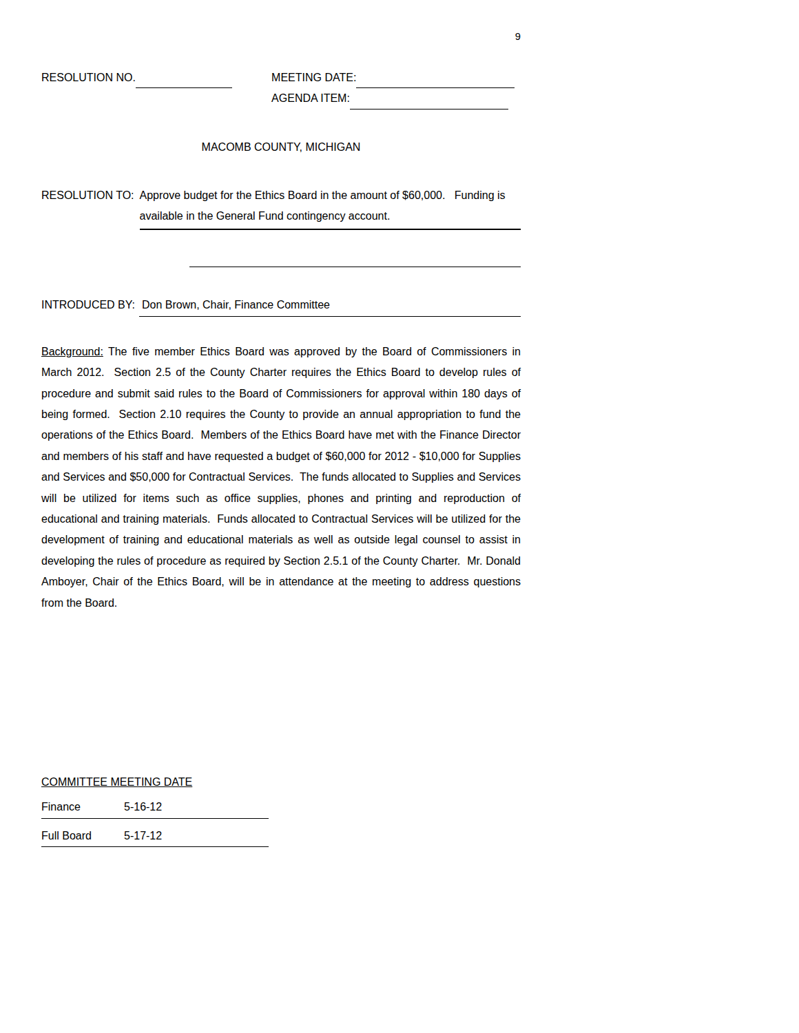9
RESOLUTION NO.
MEETING DATE:
AGENDA ITEM:
MACOMB COUNTY, MICHIGAN
RESOLUTION TO:
Approve budget for the Ethics Board in the amount of $60,000. Funding is available in the General Fund contingency account.
INTRODUCED BY:
Don Brown, Chair, Finance Committee
Background: The five member Ethics Board was approved by the Board of Commissioners in March 2012. Section 2.5 of the County Charter requires the Ethics Board to develop rules of procedure and submit said rules to the Board of Commissioners for approval within 180 days of being formed. Section 2.10 requires the County to provide an annual appropriation to fund the operations of the Ethics Board. Members of the Ethics Board have met with the Finance Director and members of his staff and have requested a budget of $60,000 for 2012 - $10,000 for Supplies and Services and $50,000 for Contractual Services. The funds allocated to Supplies and Services will be utilized for items such as office supplies, phones and printing and reproduction of educational and training materials. Funds allocated to Contractual Services will be utilized for the development of training and educational materials as well as outside legal counsel to assist in developing the rules of procedure as required by Section 2.5.1 of the County Charter. Mr. Donald Amboyer, Chair of the Ethics Board, will be in attendance at the meeting to address questions from the Board.
COMMITTEE MEETING DATE
Finance5-16-12
Full Board5-17-12